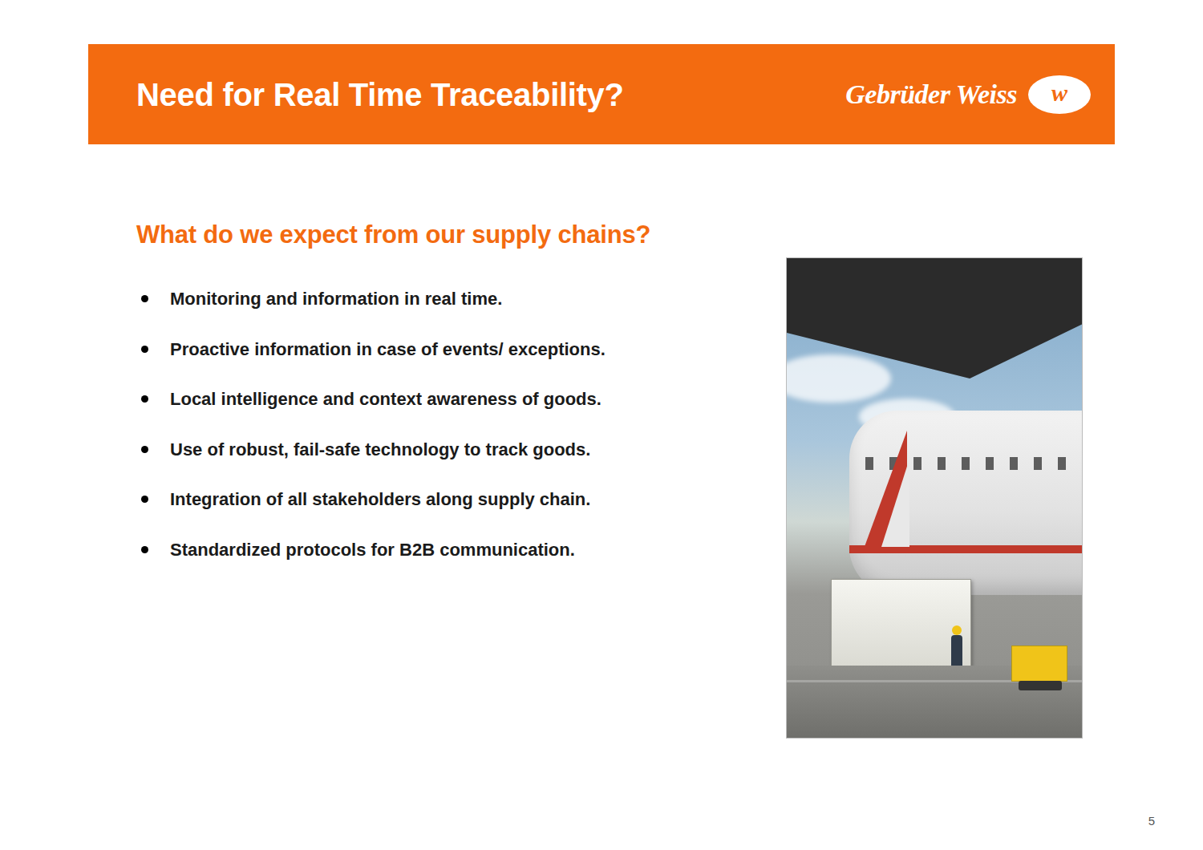Need for Real Time Traceability?
Gebrüder Weiss
What do we expect from our supply chains?
Monitoring and information in real time.
Proactive information in case of events/ exceptions.
Local intelligence and context awareness of goods.
Use of robust, fail-safe technology to track goods.
Integration of all stakeholders along supply chain.
Standardized protocols for B2B communication.
5